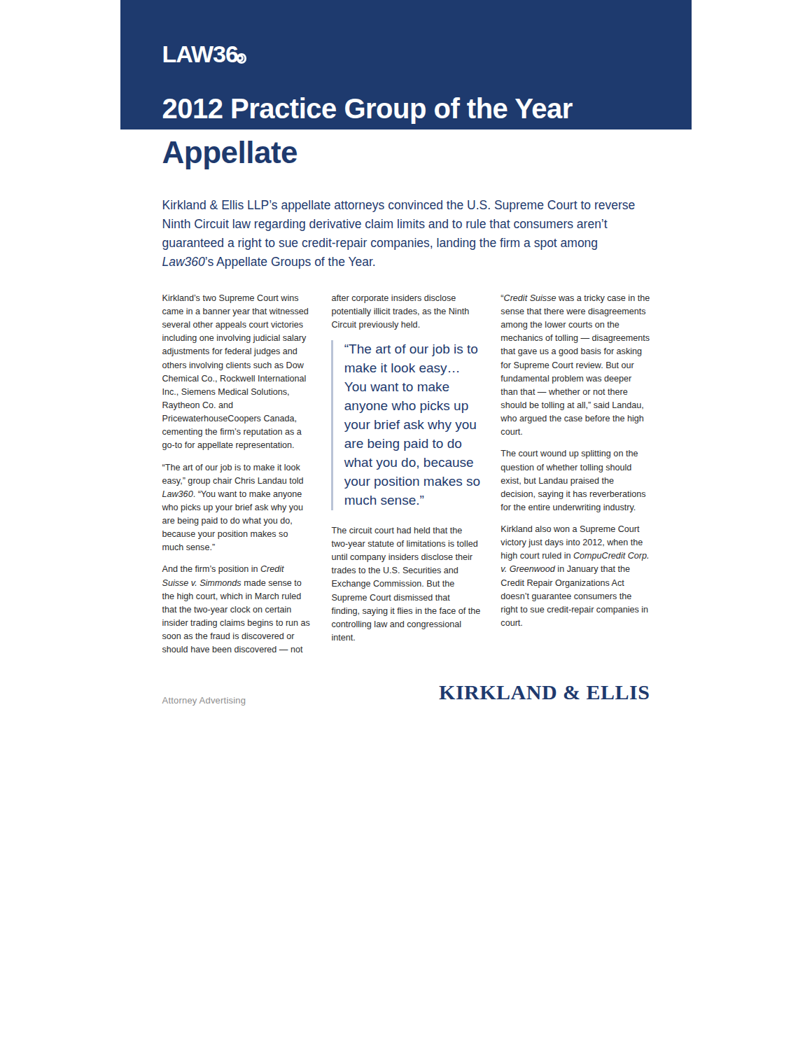LAW36
2012 Practice Group of the Year
Appellate
Kirkland & Ellis LLP’s appellate attorneys convinced the U.S. Supreme Court to reverse Ninth Circuit law regarding derivative claim limits and to rule that consumers aren’t guaranteed a right to sue credit-repair companies, landing the firm a spot among Law360’s Appellate Groups of the Year.
Kirkland’s two Supreme Court wins came in a banner year that witnessed several other appeals court victories including one involving judicial salary adjustments for federal judges and others involving clients such as Dow Chemical Co., Rockwell International Inc., Siemens Medical Solutions, Raytheon Co. and PricewaterhouseCoopers Canada, cementing the firm’s reputation as a go-to for appellate representation.
“The art of our job is to make it look easy,” group chair Chris Landau told Law360. “You want to make anyone who picks up your brief ask why you are being paid to do what you do, because your position makes so much sense.”
And the firm’s position in Credit Suisse v. Simmonds made sense to the high court, which in March ruled that the two-year clock on certain insider trading claims begins to run as soon as the fraud is discovered or should have been discovered — not after corporate insiders disclose potentially illicit trades, as the Ninth Circuit previously held.
“The art of our job is to make it look easy…You want to make anyone who picks up your brief ask why you are being paid to do what you do, because your position makes so much sense.”
The circuit court had held that the two-year statute of limitations is tolled until company insiders disclose their trades to the U.S. Securities and Exchange Commission. But the Supreme Court dismissed that finding, saying it flies in the face of the controlling law and congressional intent.
“Credit Suisse was a tricky case in the sense that there were disagreements among the lower courts on the mechanics of tolling — disagreements that gave us a good basis for asking for Supreme Court review. But our fundamental problem was deeper than that — whether or not there should be tolling at all,” said Landau, who argued the case before the high court.
The court wound up splitting on the question of whether tolling should exist, but Landau praised the decision, saying it has reverberations for the entire underwriting industry.
Kirkland also won a Supreme Court victory just days into 2012, when the high court ruled in CompuCredit Corp. v. Greenwood in January that the Credit Repair Organizations Act doesn’t guarantee consumers the right to sue credit-repair companies in court.
Attorney Advertising
KIRKLAND & ELLIS